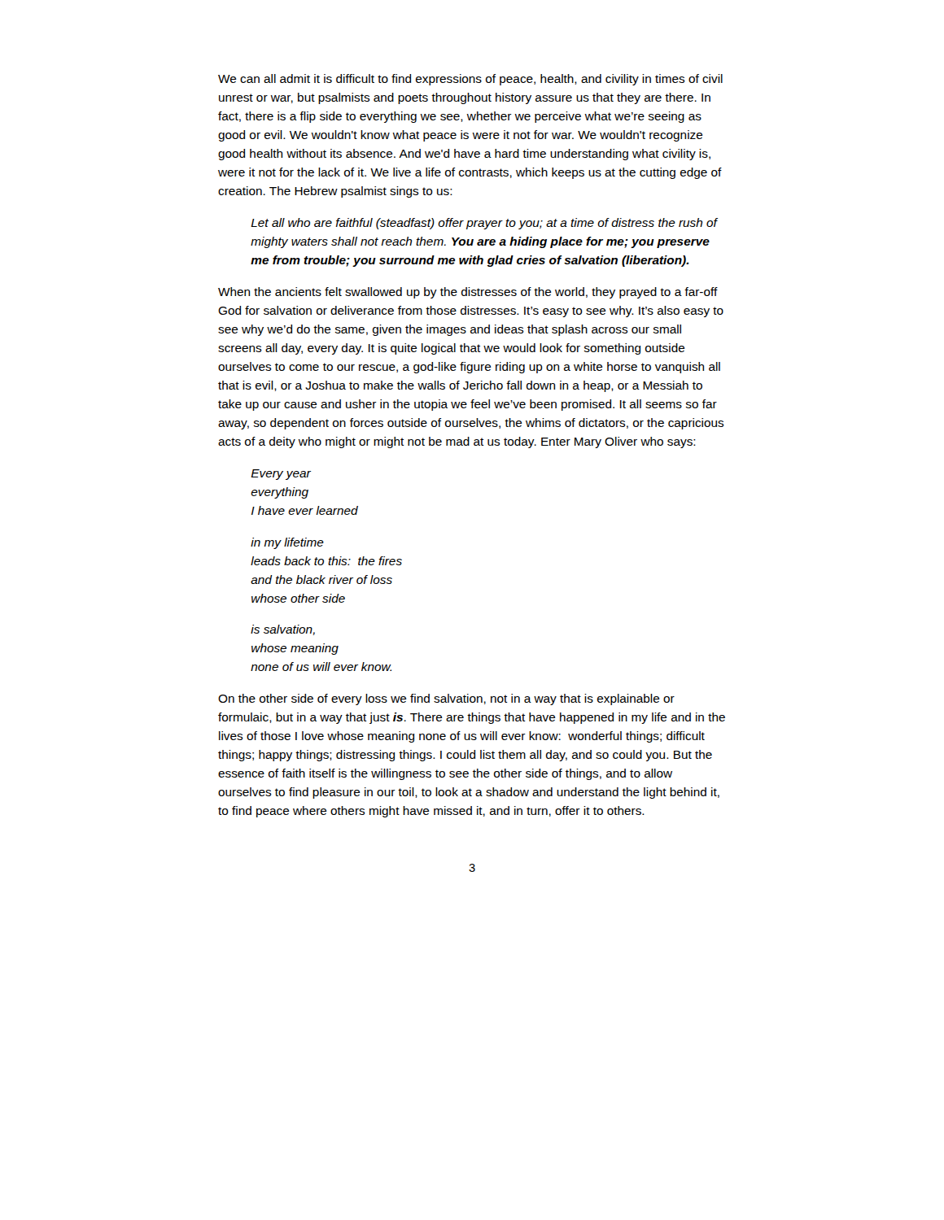We can all admit it is difficult to find expressions of peace, health, and civility in times of civil unrest or war, but psalmists and poets throughout history assure us that they are there. In fact, there is a flip side to everything we see, whether we perceive what we’re seeing as good or evil. We wouldn't know what peace is were it not for war. We wouldn't recognize good health without its absence. And we'd have a hard time understanding what civility is, were it not for the lack of it. We live a life of contrasts, which keeps us at the cutting edge of creation. The Hebrew psalmist sings to us:
Let all who are faithful (steadfast) offer prayer to you; at a time of distress the rush of mighty waters shall not reach them. You are a hiding place for me; you preserve me from trouble; you surround me with glad cries of salvation (liberation).
When the ancients felt swallowed up by the distresses of the world, they prayed to a far-off God for salvation or deliverance from those distresses. It’s easy to see why. It’s also easy to see why we’d do the same, given the images and ideas that splash across our small screens all day, every day. It is quite logical that we would look for something outside ourselves to come to our rescue, a god-like figure riding up on a white horse to vanquish all that is evil, or a Joshua to make the walls of Jericho fall down in a heap, or a Messiah to take up our cause and usher in the utopia we feel we’ve been promised. It all seems so far away, so dependent on forces outside of ourselves, the whims of dictators, or the capricious acts of a deity who might or might not be mad at us today. Enter Mary Oliver who says:
Every year
everything
I have ever learned
in my lifetime
leads back to this: the fires
and the black river of loss
whose other side
is salvation,
whose meaning
none of us will ever know.
On the other side of every loss we find salvation, not in a way that is explainable or formulaic, but in a way that just is. There are things that have happened in my life and in the lives of those I love whose meaning none of us will ever know: wonderful things; difficult things; happy things; distressing things. I could list them all day, and so could you. But the essence of faith itself is the willingness to see the other side of things, and to allow ourselves to find pleasure in our toil, to look at a shadow and understand the light behind it, to find peace where others might have missed it, and in turn, offer it to others.
3